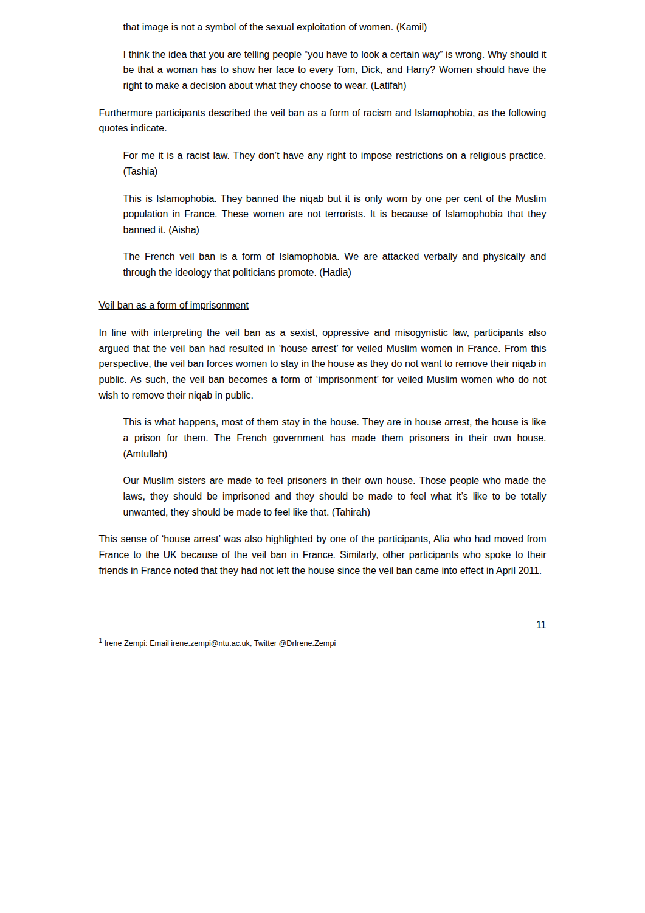that image is not a symbol of the sexual exploitation of women. (Kamil)
I think the idea that you are telling people “you have to look a certain way” is wrong. Why should it be that a woman has to show her face to every Tom, Dick, and Harry? Women should have the right to make a decision about what they choose to wear. (Latifah)
Furthermore participants described the veil ban as a form of racism and Islamophobia, as the following quotes indicate.
For me it is a racist law. They don’t have any right to impose restrictions on a religious practice. (Tashia)
This is Islamophobia. They banned the niqab but it is only worn by one per cent of the Muslim population in France. These women are not terrorists. It is because of Islamophobia that they banned it. (Aisha)
The French veil ban is a form of Islamophobia. We are attacked verbally and physically and through the ideology that politicians promote. (Hadia)
Veil ban as a form of imprisonment
In line with interpreting the veil ban as a sexist, oppressive and misogynistic law, participants also argued that the veil ban had resulted in ‘house arrest’ for veiled Muslim women in France. From this perspective, the veil ban forces women to stay in the house as they do not want to remove their niqab in public. As such, the veil ban becomes a form of ‘imprisonment’ for veiled Muslim women who do not wish to remove their niqab in public.
This is what happens, most of them stay in the house. They are in house arrest, the house is like a prison for them. The French government has made them prisoners in their own house. (Amtullah)
Our Muslim sisters are made to feel prisoners in their own house. Those people who made the laws, they should be imprisoned and they should be made to feel what it’s like to be totally unwanted, they should be made to feel like that. (Tahirah)
This sense of ‘house arrest’ was also highlighted by one of the participants, Alia who had moved from France to the UK because of the veil ban in France. Similarly, other participants who spoke to their friends in France noted that they had not left the house since the veil ban came into effect in April 2011.
11
1 Irene Zempi: Email irene.zempi@ntu.ac.uk, Twitter @DrIrene.Zempi